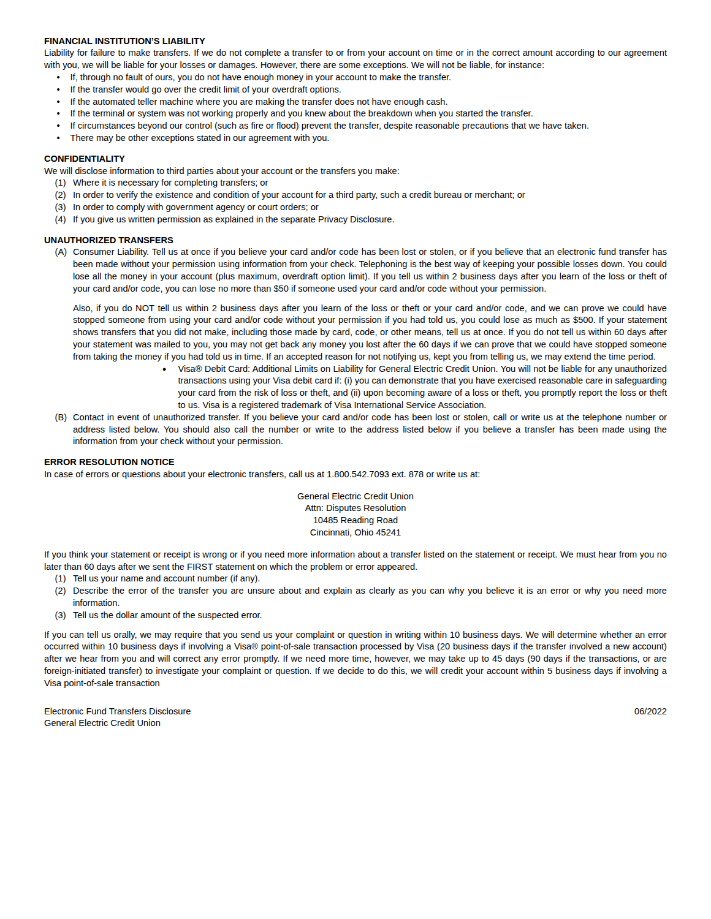Financial Institution’s Liability
Liability for failure to make transfers. If we do not complete a transfer to or from your account on time or in the correct amount according to our agreement with you, we will be liable for your losses or damages. However, there are some exceptions. We will not be liable, for instance:
If, through no fault of ours, you do not have enough money in your account to make the transfer.
If the transfer would go over the credit limit of your overdraft options.
If the automated teller machine where you are making the transfer does not have enough cash.
If the terminal or system was not working properly and you knew about the breakdown when you started the transfer.
If circumstances beyond our control (such as fire or flood) prevent the transfer, despite reasonable precautions that we have taken.
There may be other exceptions stated in our agreement with you.
Confidentiality
We will disclose information to third parties about your account or the transfers you make:
Where it is necessary for completing transfers; or
In order to verify the existence and condition of your account for a third party, such a credit bureau or merchant; or
In order to comply with government agency or court orders; or
If you give us written permission as explained in the separate Privacy Disclosure.
Unauthorized Transfers
Consumer Liability. Tell us at once if you believe your card and/or code has been lost or stolen, or if you believe that an electronic fund transfer has been made without your permission using information from your check. Telephoning is the best way of keeping your possible losses down. You could lose all the money in your account (plus maximum, overdraft option limit). If you tell us within 2 business days after you learn of the loss or theft of your card and/or code, you can lose no more than $50 if someone used your card and/or code without your permission.
Also, if you do NOT tell us within 2 business days after you learn of the loss or theft or your card and/or code, and we can prove we could have stopped someone from using your card and/or code without your permission if you had told us, you could lose as much as $500. If your statement shows transfers that you did not make, including those made by card, code, or other means, tell us at once. If you do not tell us within 60 days after your statement was mailed to you, you may not get back any money you lost after the 60 days if we can prove that we could have stopped someone from taking the money if you had told us in time. If an accepted reason for not notifying us, kept you from telling us, we may extend the time period.
Visa® Debit Card: Additional Limits on Liability for General Electric Credit Union. You will not be liable for any unauthorized transactions using your Visa debit card if: (i) you can demonstrate that you have exercised reasonable care in safeguarding your card from the risk of loss or theft, and (ii) upon becoming aware of a loss or theft, you promptly report the loss or theft to us. Visa is a registered trademark of Visa International Service Association.
Contact in event of unauthorized transfer. If you believe your card and/or code has been lost or stolen, call or write us at the telephone number or address listed below. You should also call the number or write to the address listed below if you believe a transfer has been made using the information from your check without your permission.
Error Resolution Notice
In case of errors or questions about your electronic transfers, call us at 1.800.542.7093 ext. 878 or write us at:
General Electric Credit Union
Attn: Disputes Resolution
10485 Reading Road
Cincinnati, Ohio 45241
If you think your statement or receipt is wrong or if you need more information about a transfer listed on the statement or receipt. We must hear from you no later than 60 days after we sent the FIRST statement on which the problem or error appeared.
Tell us your name and account number (if any).
Describe the error of the transfer you are unsure about and explain as clearly as you can why you believe it is an error or why you need more information.
Tell us the dollar amount of the suspected error.
If you can tell us orally, we may require that you send us your complaint or question in writing within 10 business days. We will determine whether an error occurred within 10 business days if involving a Visa® point-of-sale transaction processed by Visa (20 business days if the transfer involved a new account) after we hear from you and will correct any error promptly. If we need more time, however, we may take up to 45 days (90 days if the transactions, or are foreign-initiated transfer) to investigate your complaint or question. If we decide to do this, we will credit your account within 5 business days if involving a Visa point-of-sale transaction
Electronic Fund Transfers Disclosure
General Electric Credit Union
06/2022